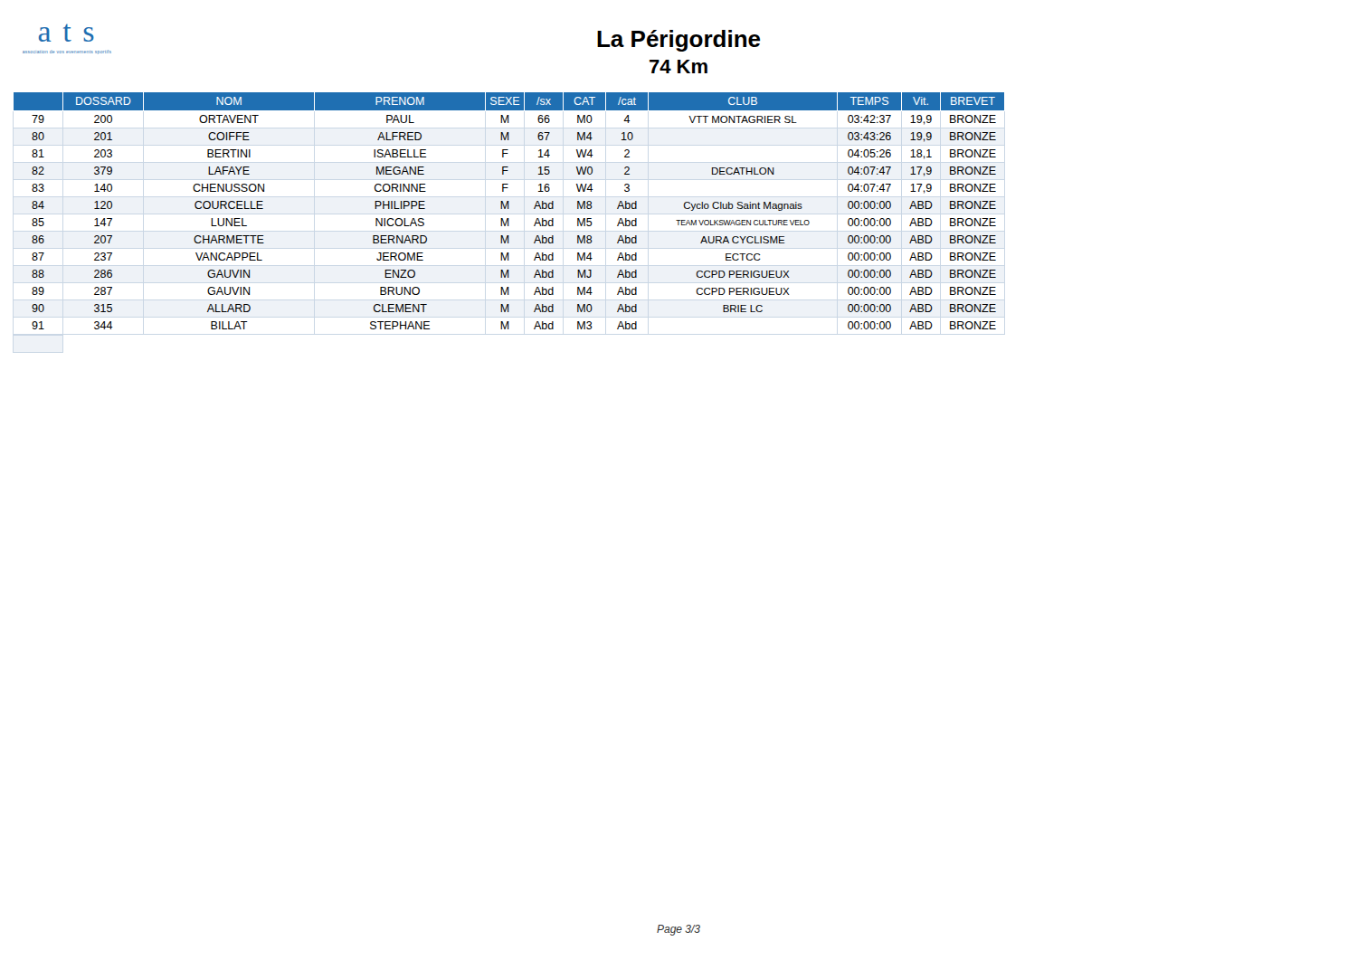a t s
association de vos evenements sportifs
La Périgordine
74 Km
| | DOSSARD | NOM | PRENOM | SEXE | /sx | CAT | /cat | CLUB | TEMPS | Vit. | BREVET |
| --- | --- | --- | --- | --- | --- | --- | --- | --- | --- | --- | --- |
| 79 | 200 | ORTAVENT | PAUL | M | 66 | M0 | 4 | VTT MONTAGRIER SL | 03:42:37 | 19,9 | BRONZE |
| 80 | 201 | COIFFE | ALFRED | M | 67 | M4 | 10 | | 03:43:26 | 19,9 | BRONZE |
| 81 | 203 | BERTINI | ISABELLE | F | 14 | W4 | 2 | | 04:05:26 | 18,1 | BRONZE |
| 82 | 379 | LAFAYE | MEGANE | F | 15 | W0 | 2 | DECATHLON | 04:07:47 | 17,9 | BRONZE |
| 83 | 140 | CHENUSSON | CORINNE | F | 16 | W4 | 3 | | 04:07:47 | 17,9 | BRONZE |
| 84 | 120 | COURCELLE | PHILIPPE | M | Abd | M8 | Abd | Cyclo Club Saint Magnais | 00:00:00 | ABD | BRONZE |
| 85 | 147 | LUNEL | NICOLAS | M | Abd | M5 | Abd | TEAM VOLKSWAGEN CULTURE VELO | 00:00:00 | ABD | BRONZE |
| 86 | 207 | CHARMETTE | BERNARD | M | Abd | M8 | Abd | AURA CYCLISME | 00:00:00 | ABD | BRONZE |
| 87 | 237 | VANCAPPEL | JEROME | M | Abd | M4 | Abd | ECTCC | 00:00:00 | ABD | BRONZE |
| 88 | 286 | GAUVIN | ENZO | M | Abd | MJ | Abd | CCPD PERIGUEUX | 00:00:00 | ABD | BRONZE |
| 89 | 287 | GAUVIN | BRUNO | M | Abd | M4 | Abd | CCPD PERIGUEUX | 00:00:00 | ABD | BRONZE |
| 90 | 315 | ALLARD | CLEMENT | M | Abd | M0 | Abd | BRIE LC | 00:00:00 | ABD | BRONZE |
| 91 | 344 | BILLAT | STEPHANE | M | Abd | M3 | Abd | | 00:00:00 | ABD | BRONZE |
Page 3/3